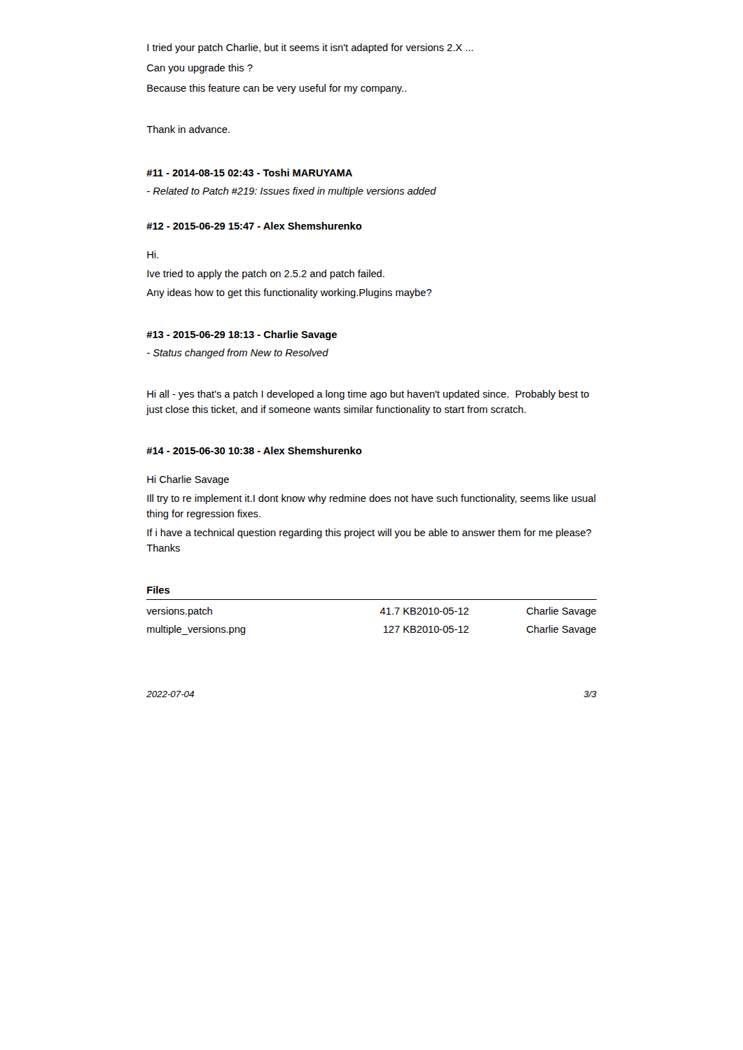I tried your patch Charlie, but it seems it isn't adapted for versions 2.X ...
Can you upgrade this ?
Because this feature can be very useful for my company..
Thank in advance.
#11 - 2014-08-15 02:43 - Toshi MARUYAMA
- Related to Patch #219: Issues fixed in multiple versions added
#12 - 2015-06-29 15:47 - Alex Shemshurenko
Hi.
Ive tried to apply the patch on 2.5.2 and patch failed.
Any ideas how to get this functionality working.Plugins maybe?
#13 - 2015-06-29 18:13 - Charlie Savage
- Status changed from New to Resolved
Hi all - yes that's a patch I developed a long time ago but haven't updated since. Probably best to just close this ticket, and if someone wants similar functionality to start from scratch.
#14 - 2015-06-30 10:38 - Alex Shemshurenko
Hi Charlie Savage
Ill try to re implement it.I dont know why redmine does not have such functionality, seems like usual thing for regression fixes.
If i have a technical question regarding this project will you be able to answer them for me please? Thanks
Files
| versions.patch | 41.7 KB | 2010-05-12 | Charlie Savage |
| multiple_versions.png | 127 KB | 2010-05-12 | Charlie Savage |
2022-07-04 3/3